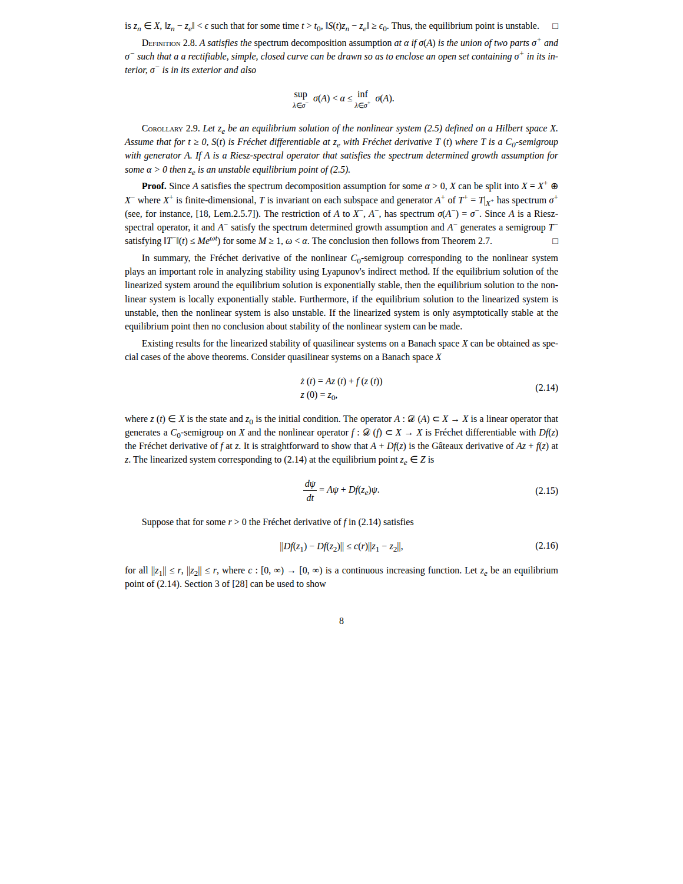is zn ∈ X, ‖zn − ze‖ < ϵ such that for some time t > t0, ‖S(t)zn − ze‖ ≥ ϵ0. Thus, the equilibrium point is unstable. □
Definition 2.8. A satisfies the spectrum decomposition assumption at α if σ(A) is the union of two parts σ+ and σ− such that a a rectifiable, simple, closed curve can be drawn so as to enclose an open set containing σ+ in its interior, σ− is in its exterior and also
sup λ∈σ− σ(A) < α ≤ inf λ∈σ+ σ(A).
Corollary 2.9. Let ze be an equilibrium solution of the nonlinear system (2.5) defined on a Hilbert space X. Assume that for t ≥ 0, S(t) is Fréchet differentiable at ze with Fréchet derivative T (t) where T is a C0-semigroup with generator A. If A is a Riesz-spectral operator that satisfies the spectrum determined growth assumption for some α > 0 then ze is an unstable equilibrium point of (2.5).
Proof. Since A satisfies the spectrum decomposition assumption for some α > 0, X can be split into X = X+ ⊕ X− where X+ is finite-dimensional, T is invariant on each subspace and generator A+ of T+ = T|X+ has spectrum σ+ (see, for instance, [18, Lem.2.5.7]). The restriction of A to X−, A−, has spectrum σ(A−) = σ−. Since A is a Riesz-spectral operator, it and A− satisfy the spectrum determined growth assumption and A− generates a semigroup T− satisfying ‖T−‖(t) ≤ Meωt) for some M ≥ 1, ω < α. The conclusion then follows from Theorem 2.7. □
In summary, the Fréchet derivative of the nonlinear C0-semigroup corresponding to the nonlinear system plays an important role in analyzing stability using Lyapunov's indirect method. If the equilibrium solution of the linearized system around the equilibrium solution is exponentially stable, then the equilibrium solution to the nonlinear system is locally exponentially stable. Furthermore, if the equilibrium solution to the linearized system is unstable, then the nonlinear system is also unstable. If the linearized system is only asymptotically stable at the equilibrium point then no conclusion about stability of the nonlinear system can be made.
Existing results for the linearized stability of quasilinear systems on a Banach space X can be obtained as special cases of the above theorems. Consider quasilinear systems on a Banach space X
ż (t) = Az (t) + f (z (t))
z (0) = z0, (2.14)
where z (t) ∈ X is the state and z0 is the initial condition. The operator A : 𝒟 (A) ⊂ X → X is a linear operator that generates a C0-semigroup on X and the nonlinear operator f : 𝒟 (f) ⊂ X → X is Fréchet differentiable with Df(z) the Fréchet derivative of f at z. It is straightforward to show that A + Df(z) is the Gâteaux derivative of Az + f(z) at z. The linearized system corresponding to (2.14) at the equilibrium point ze ∈ Z is
dψ dt = Aψ + Df(ze)ψ. (2.15)
Suppose that for some r > 0 the Fréchet derivative of f in (2.14) satisfies
||Df(z1) − Df(z2)|| ≤ c(r)||z1 − z2||, (2.16)
for all ||z1|| ≤ r, ||z2|| ≤ r, where c : [0, ∞) → [0, ∞) is a continuous increasing function. Let ze be an equilibrium point of (2.14). Section 3 of [28] can be used to show
8